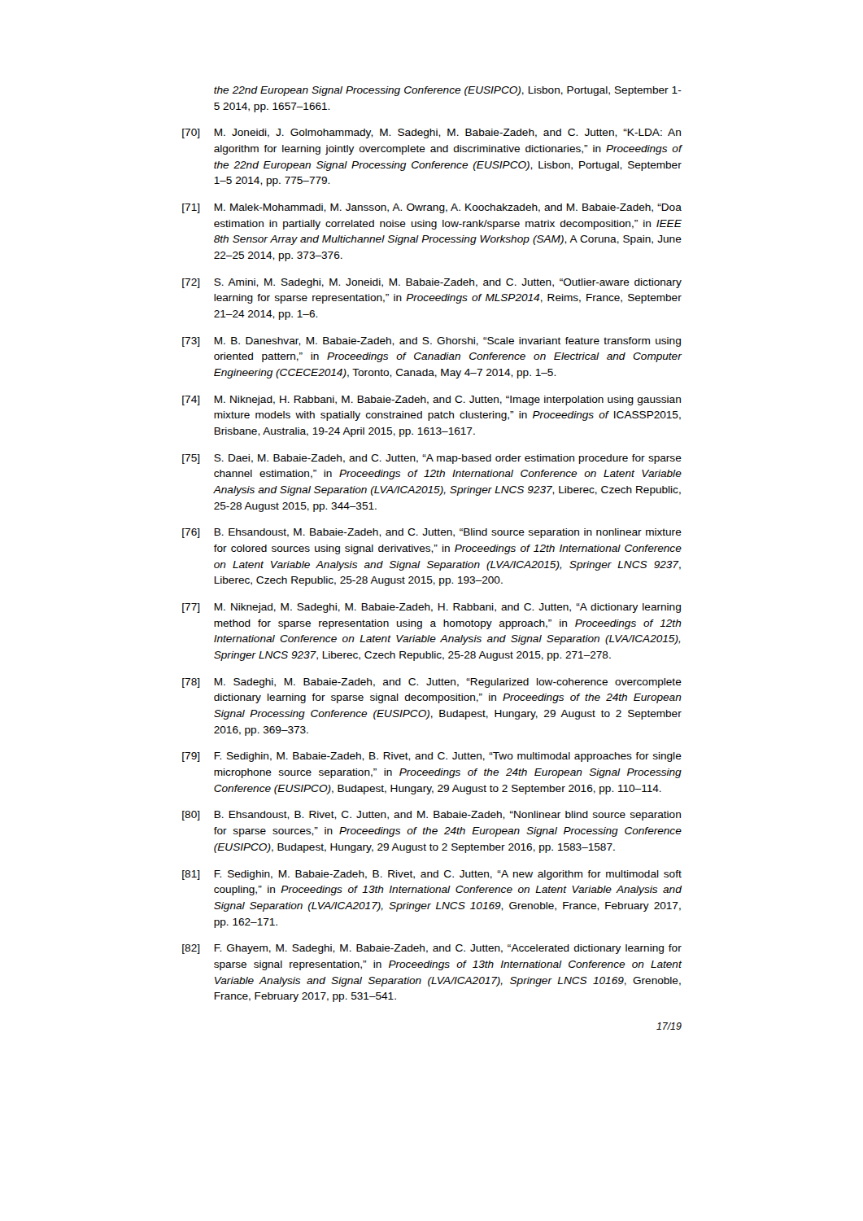the 22nd European Signal Processing Conference (EUSIPCO), Lisbon, Portugal, September 1-5 2014, pp. 1657–1661.
[70] M. Joneidi, J. Golmohammady, M. Sadeghi, M. Babaie-Zadeh, and C. Jutten, “K-LDA: An algorithm for learning jointly overcomplete and discriminative dictionaries,” in Proceedings of the 22nd European Signal Processing Conference (EUSIPCO), Lisbon, Portugal, September 1–5 2014, pp. 775–779.
[71] M. Malek-Mohammadi, M. Jansson, A. Owrang, A. Koochakzadeh, and M. Babaie-Zadeh, “Doa estimation in partially correlated noise using low-rank/sparse matrix decomposition,” in IEEE 8th Sensor Array and Multichannel Signal Processing Workshop (SAM), A Coruna, Spain, June 22–25 2014, pp. 373–376.
[72] S. Amini, M. Sadeghi, M. Joneidi, M. Babaie-Zadeh, and C. Jutten, “Outlier-aware dictionary learning for sparse representation,” in Proceedings of MLSP2014, Reims, France, September 21–24 2014, pp. 1–6.
[73] M. B. Daneshvar, M. Babaie-Zadeh, and S. Ghorshi, “Scale invariant feature transform using oriented pattern,” in Proceedings of Canadian Conference on Electrical and Computer Engineering (CCECE2014), Toronto, Canada, May 4–7 2014, pp. 1–5.
[74] M. Niknejad, H. Rabbani, M. Babaie-Zadeh, and C. Jutten, “Image interpolation using gaussian mixture models with spatially constrained patch clustering,” in Proceedings of ICASSP2015, Brisbane, Australia, 19-24 April 2015, pp. 1613–1617.
[75] S. Daei, M. Babaie-Zadeh, and C. Jutten, “A map-based order estimation procedure for sparse channel estimation,” in Proceedings of 12th International Conference on Latent Variable Analysis and Signal Separation (LVA/ICA2015), Springer LNCS 9237, Liberec, Czech Republic, 25-28 August 2015, pp. 344–351.
[76] B. Ehsandoust, M. Babaie-Zadeh, and C. Jutten, “Blind source separation in nonlinear mixture for colored sources using signal derivatives,” in Proceedings of 12th International Conference on Latent Variable Analysis and Signal Separation (LVA/ICA2015), Springer LNCS 9237, Liberec, Czech Republic, 25-28 August 2015, pp. 193–200.
[77] M. Niknejad, M. Sadeghi, M. Babaie-Zadeh, H. Rabbani, and C. Jutten, “A dictionary learning method for sparse representation using a homotopy approach,” in Proceedings of 12th International Conference on Latent Variable Analysis and Signal Separation (LVA/ICA2015), Springer LNCS 9237, Liberec, Czech Republic, 25-28 August 2015, pp. 271–278.
[78] M. Sadeghi, M. Babaie-Zadeh, and C. Jutten, “Regularized low-coherence overcomplete dictionary learning for sparse signal decomposition,” in Proceedings of the 24th European Signal Processing Conference (EUSIPCO), Budapest, Hungary, 29 August to 2 September 2016, pp. 369–373.
[79] F. Sedighin, M. Babaie-Zadeh, B. Rivet, and C. Jutten, “Two multimodal approaches for single microphone source separation,” in Proceedings of the 24th European Signal Processing Conference (EUSIPCO), Budapest, Hungary, 29 August to 2 September 2016, pp. 110–114.
[80] B. Ehsandoust, B. Rivet, C. Jutten, and M. Babaie-Zadeh, “Nonlinear blind source separation for sparse sources,” in Proceedings of the 24th European Signal Processing Conference (EUSIPCO), Budapest, Hungary, 29 August to 2 September 2016, pp. 1583–1587.
[81] F. Sedighin, M. Babaie-Zadeh, B. Rivet, and C. Jutten, “A new algorithm for multimodal soft coupling,” in Proceedings of 13th International Conference on Latent Variable Analysis and Signal Separation (LVA/ICA2017), Springer LNCS 10169, Grenoble, France, February 2017, pp. 162–171.
[82] F. Ghayem, M. Sadeghi, M. Babaie-Zadeh, and C. Jutten, “Accelerated dictionary learning for sparse signal representation,” in Proceedings of 13th International Conference on Latent Variable Analysis and Signal Separation (LVA/ICA2017), Springer LNCS 10169, Grenoble, France, February 2017, pp. 531–541.
17/19